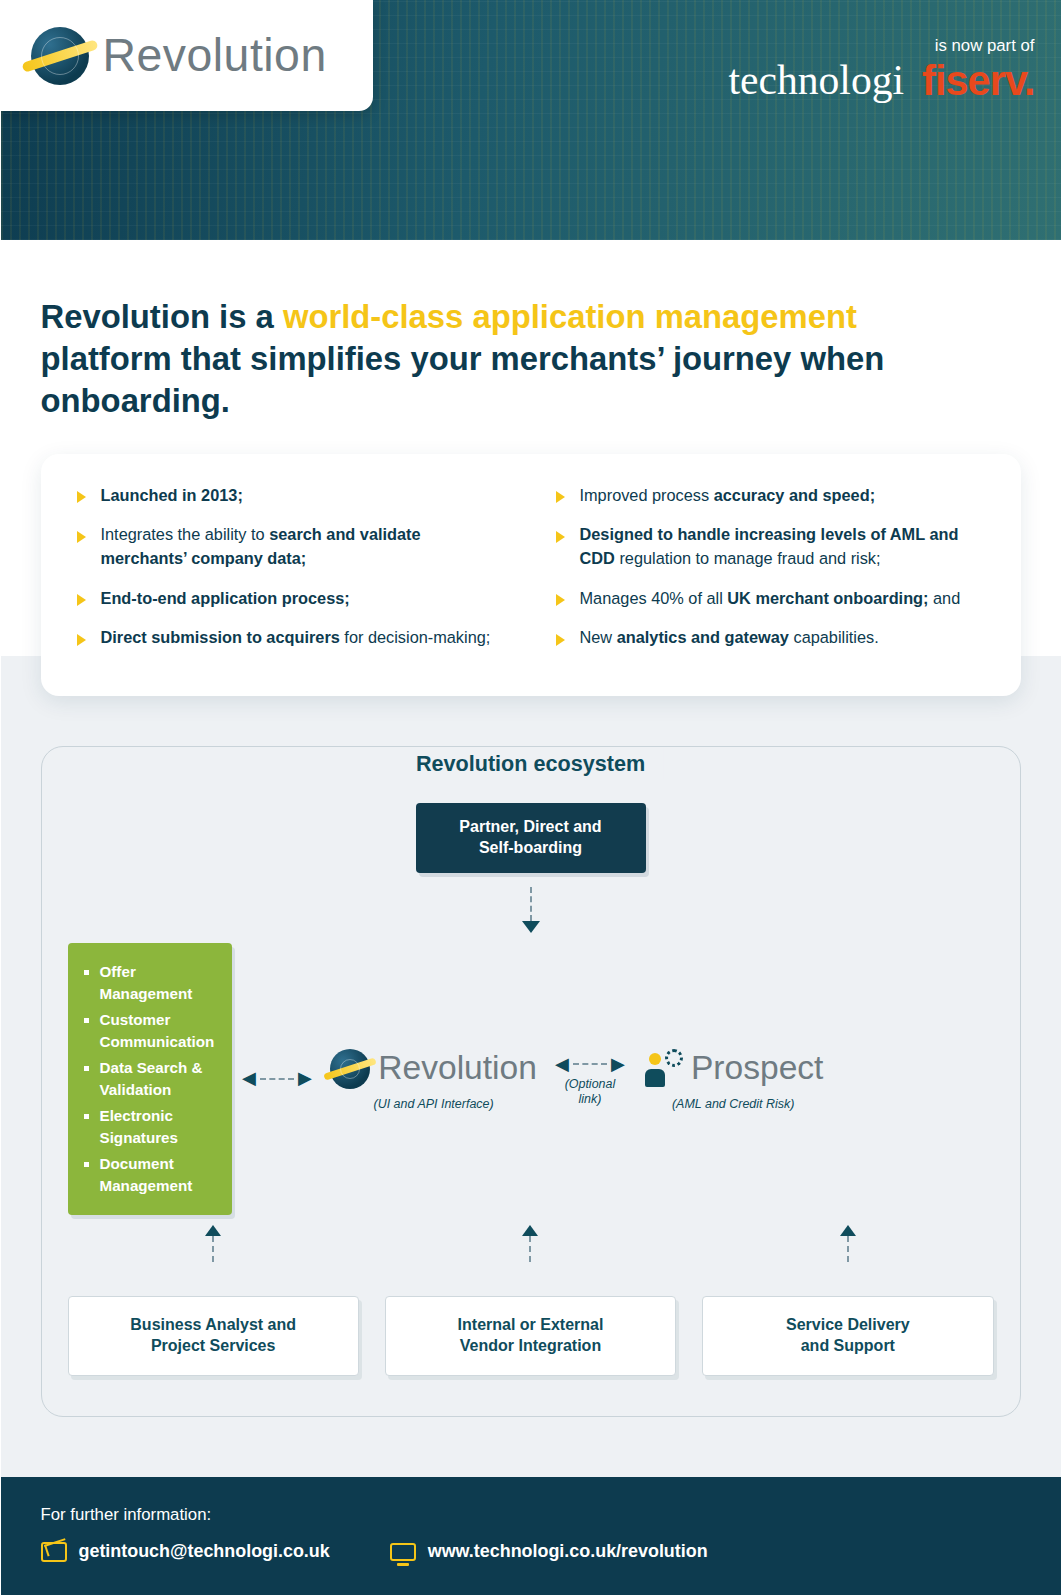Revolution
is now part of
technologi fiserv
Revolution is a world-class application management platform that simplifies your merchants’ journey when onboarding.
Launched in 2013;
Integrates the ability to search and validate merchants’ company data;
End-to-end application process;
Direct submission to acquirers for decision-making;
Improved process accuracy and speed;
Designed to handle increasing levels of AML and CDD regulation to manage fraud and risk;
Manages 40% of all UK merchant onboarding; and
New analytics and gateway capabilities.
Revolution ecosystem
Partner, Direct and
Self-boarding
Offer Management
Customer Communication
Data Search & Validation
Electronic Signatures
Document Management
◀ ▶
Revolution
(UI and API Interface)
◀ ▶
(Optional
link)
Prospect
(AML and Credit Risk)
Business Analyst and
Project Services
Internal or External
Vendor Integration
Service Delivery
and Support
For further information:
getintouch@technologi.co.uk
www.technologi.co.uk/revolution